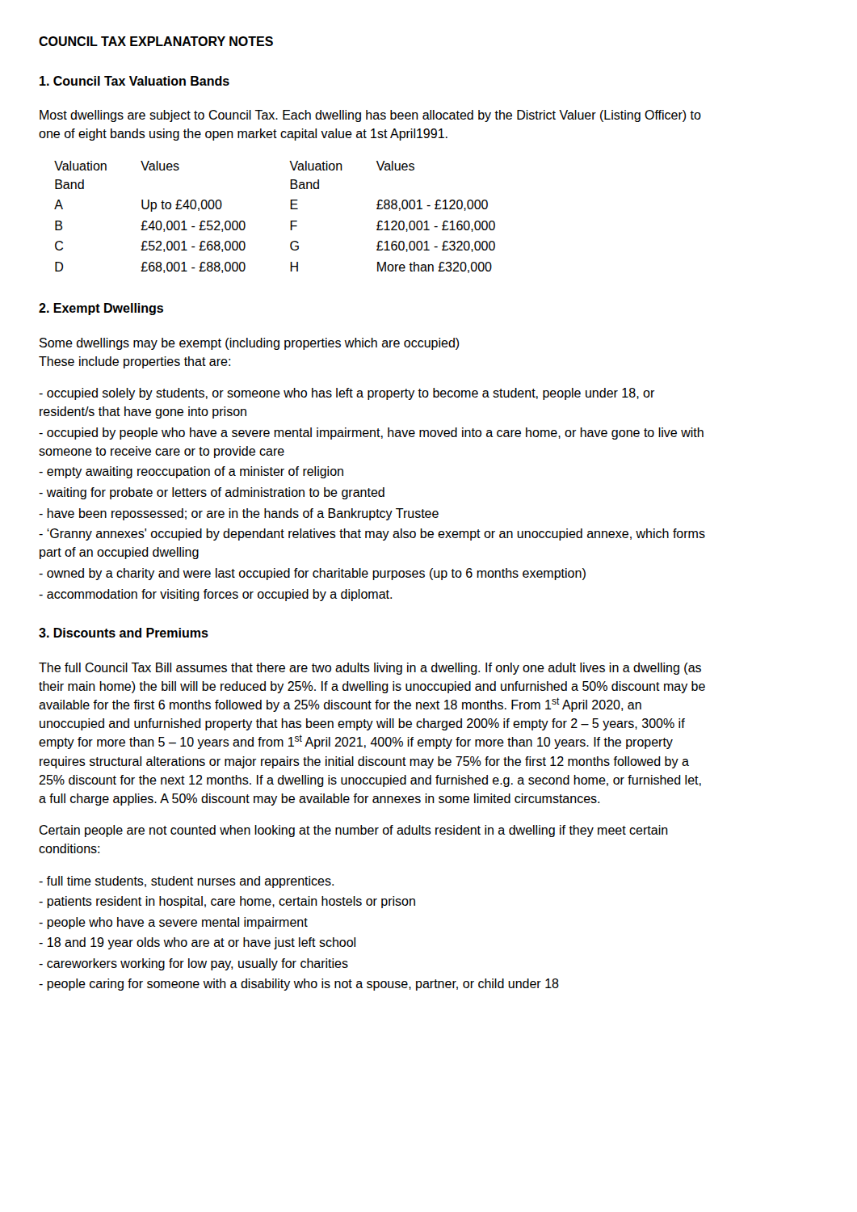COUNCIL TAX EXPLANATORY NOTES
1. Council Tax Valuation Bands
Most dwellings are subject to Council Tax. Each dwelling has been allocated by the District Valuer (Listing Officer) to one of eight bands using the open market capital value at 1st April1991.
| Valuation Band | Values | Valuation Band | Values |
| --- | --- | --- | --- |
| A | Up to £40,000 | E | £88,001 - £120,000 |
| B | £40,001 - £52,000 | F | £120,001 - £160,000 |
| C | £52,001 - £68,000 | G | £160,001 - £320,000 |
| D | £68,001 - £88,000 | H | More than £320,000 |
2. Exempt Dwellings
Some dwellings may be exempt (including properties which are occupied)
These include properties that are:
occupied solely by students, or someone who has left a property to become a student, people under 18, or resident/s that have gone into prison
occupied by people who have a severe mental impairment, have moved into a care home, or have gone to live with someone to receive care or to provide care
empty awaiting reoccupation of a minister of religion
waiting for probate or letters of administration to be granted
have been repossessed; or are in the hands of a Bankruptcy Trustee
‘Granny annexes' occupied by dependant relatives that may also be exempt or an unoccupied annexe, which forms part of an occupied dwelling
owned by a charity and were last occupied for charitable purposes (up to 6 months exemption)
accommodation for visiting forces or occupied by a diplomat.
3. Discounts and Premiums
The full Council Tax Bill assumes that there are two adults living in a dwelling. If only one adult lives in a dwelling (as their main home) the bill will be reduced by 25%. If a dwelling is unoccupied and unfurnished a 50% discount may be available for the first 6 months followed by a 25% discount for the next 18 months. From 1st April 2020, an unoccupied and unfurnished property that has been empty will be charged 200% if empty for 2 – 5 years, 300% if empty for more than 5 – 10 years and from 1st April 2021, 400% if empty for more than 10 years. If the property requires structural alterations or major repairs the initial discount may be 75% for the first 12 months followed by a 25% discount for the next 12 months. If a dwelling is unoccupied and furnished e.g. a second home, or furnished let, a full charge applies. A 50% discount may be available for annexes in some limited circumstances.
Certain people are not counted when looking at the number of adults resident in a dwelling if they meet certain conditions:
full time students, student nurses and apprentices.
patients resident in hospital, care home, certain hostels or prison
people who have a severe mental impairment
18 and 19 year olds who are at or have just left school
careworkers working for low pay, usually for charities
people caring for someone with a disability who is not a spouse, partner, or child under 18